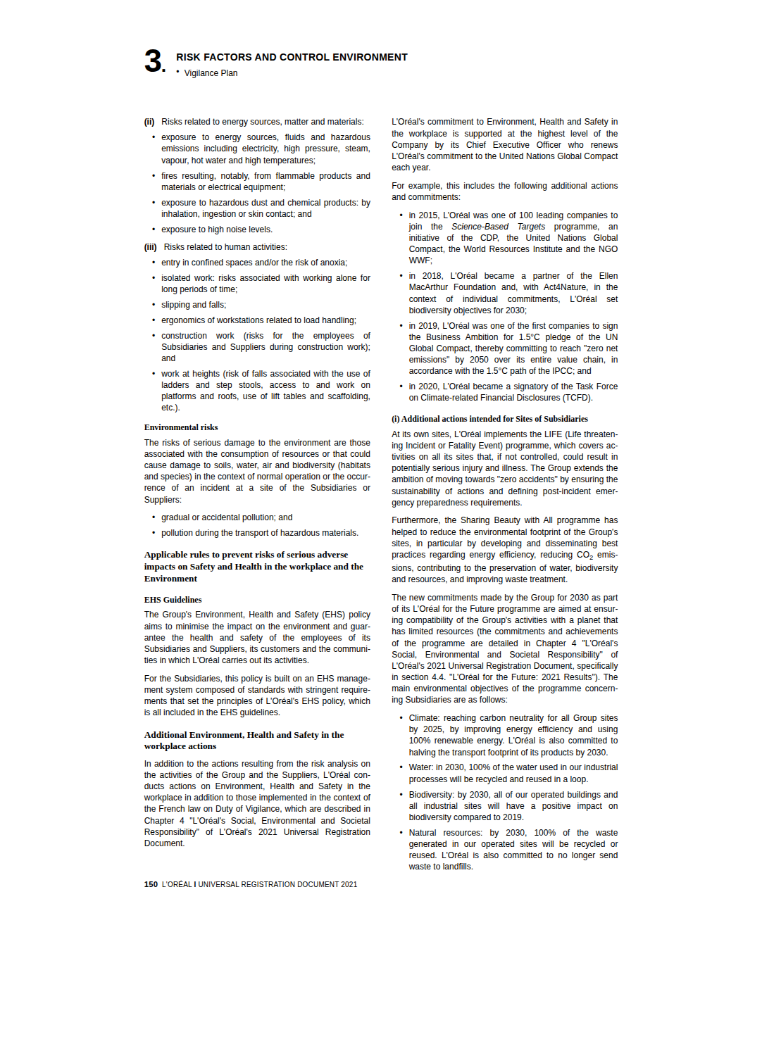3.
Risk factors and control environment
Vigilance Plan
(ii) Risks related to energy sources, matter and materials:
exposure to energy sources, fluids and hazardous emissions including electricity, high pressure, steam, vapour, hot water and high temperatures;
fires resulting, notably, from flammable products and materials or electrical equipment;
exposure to hazardous dust and chemical products: by inhalation, ingestion or skin contact; and
exposure to high noise levels.
(iii) Risks related to human activities:
entry in confined spaces and/or the risk of anoxia;
isolated work: risks associated with working alone for long periods of time;
slipping and falls;
ergonomics of workstations related to load handling;
construction work (risks for the employees of Subsidiaries and Suppliers during construction work); and
work at heights (risk of falls associated with the use of ladders and step stools, access to and work on platforms and roofs, use of lift tables and scaffolding, etc.).
Environmental risks
The risks of serious damage to the environment are those associated with the consumption of resources or that could cause damage to soils, water, air and biodiversity (habitats and species) in the context of normal operation or the occurrence of an incident at a site of the Subsidiaries or Suppliers:
gradual or accidental pollution; and
pollution during the transport of hazardous materials.
Applicable rules to prevent risks of serious adverse impacts on Safety and Health in the workplace and the Environment
EHS Guidelines
The Group's Environment, Health and Safety (EHS) policy aims to minimise the impact on the environment and guarantee the health and safety of the employees of its Subsidiaries and Suppliers, its customers and the communities in which L'Oréal carries out its activities.
For the Subsidiaries, this policy is built on an EHS management system composed of standards with stringent requirements that set the principles of L'Oréal's EHS policy, which is all included in the EHS guidelines.
Additional Environment, Health and Safety in the workplace actions
In addition to the actions resulting from the risk analysis on the activities of the Group and the Suppliers, L'Oréal conducts actions on Environment, Health and Safety in the workplace in addition to those implemented in the context of the French law on Duty of Vigilance, which are described in Chapter 4 "L'Oréal's Social, Environmental and Societal Responsibility" of L'Oréal's 2021 Universal Registration Document.
L'Oréal's commitment to Environment, Health and Safety in the workplace is supported at the highest level of the Company by its Chief Executive Officer who renews L'Oréal's commitment to the United Nations Global Compact each year.
For example, this includes the following additional actions and commitments:
in 2015, L'Oréal was one of 100 leading companies to join the Science-Based Targets programme, an initiative of the CDP, the United Nations Global Compact, the World Resources Institute and the NGO WWF;
in 2018, L'Oréal became a partner of the Ellen MacArthur Foundation and, with Act4Nature, in the context of individual commitments, L'Oréal set biodiversity objectives for 2030;
in 2019, L'Oréal was one of the first companies to sign the Business Ambition for 1.5°C pledge of the UN Global Compact, thereby committing to reach "zero net emissions" by 2050 over its entire value chain, in accordance with the 1.5°C path of the IPCC; and
in 2020, L'Oréal became a signatory of the Task Force on Climate-related Financial Disclosures (TCFD).
(i) Additional actions intended for Sites of Subsidiaries
At its own sites, L'Oréal implements the LIFE (Life threatening Incident or Fatality Event) programme, which covers activities on all its sites that, if not controlled, could result in potentially serious injury and illness. The Group extends the ambition of moving towards "zero accidents" by ensuring the sustainability of actions and defining post-incident emergency preparedness requirements.
Furthermore, the Sharing Beauty with All programme has helped to reduce the environmental footprint of the Group's sites, in particular by developing and disseminating best practices regarding energy efficiency, reducing CO2 emissions, contributing to the preservation of water, biodiversity and resources, and improving waste treatment.
The new commitments made by the Group for 2030 as part of its L'Oréal for the Future programme are aimed at ensuring compatibility of the Group's activities with a planet that has limited resources (the commitments and achievements of the programme are detailed in Chapter 4 "L'Oréal's Social, Environmental and Societal Responsibility" of L'Oréal's 2021 Universal Registration Document, specifically in section 4.4. "L'Oréal for the Future: 2021 Results"). The main environmental objectives of the programme concerning Subsidiaries are as follows:
Climate: reaching carbon neutrality for all Group sites by 2025, by improving energy efficiency and using 100% renewable energy. L'Oréal is also committed to halving the transport footprint of its products by 2030.
Water: in 2030, 100% of the water used in our industrial processes will be recycled and reused in a loop.
Biodiversity: by 2030, all of our operated buildings and all industrial sites will have a positive impact on biodiversity compared to 2019.
Natural resources: by 2030, 100% of the waste generated in our operated sites will be recycled or reused. L'Oréal is also committed to no longer send waste to landfills.
150 L'ORÉAL I UNIVERSAL REGISTRATION DOCUMENT 2021